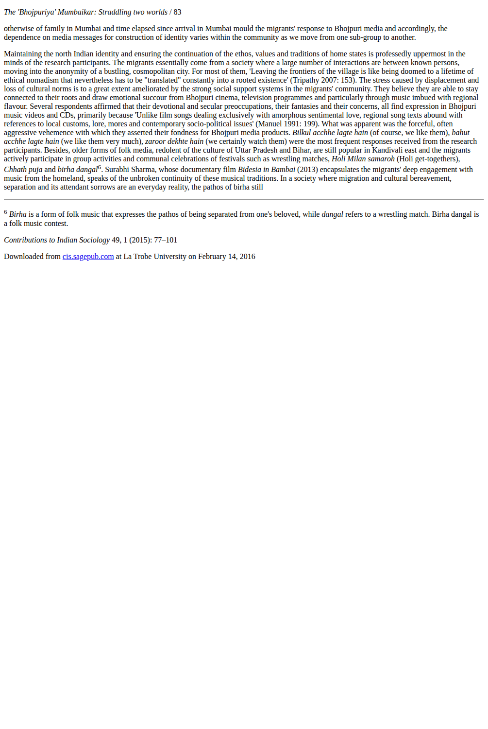The 'Bhojpuriya' Mumbaikar: Straddling two worlds / 83
otherwise of family in Mumbai and time elapsed since arrival in Mumbai mould the migrants' response to Bhojpuri media and accordingly, the dependence on media messages for construction of identity varies within the community as we move from one sub-group to another.
Maintaining the north Indian identity and ensuring the continuation of the ethos, values and traditions of home states is professedly uppermost in the minds of the research participants. The migrants essentially come from a society where a large number of interactions are between known persons, moving into the anonymity of a bustling, cosmopolitan city. For most of them, 'Leaving the frontiers of the village is like being doomed to a lifetime of ethical nomadism that nevertheless has to be "translated" constantly into a rooted existence' (Tripathy 2007: 153). The stress caused by displacement and loss of cultural norms is to a great extent ameliorated by the strong social support systems in the migrants' community. They believe they are able to stay connected to their roots and draw emotional succour from Bhojpuri cinema, television programmes and particularly through music imbued with regional flavour. Several respondents affirmed that their devotional and secular preoccupations, their fantasies and their concerns, all find expression in Bhojpuri music videos and CDs, primarily because 'Unlike film songs dealing exclusively with amorphous sentimental love, regional song texts abound with references to local customs, lore, mores and contemporary socio-political issues' (Manuel 1991: 199). What was apparent was the forceful, often aggressive vehemence with which they asserted their fondness for Bhojpuri media products. Bilkul acchhe lagte hain (of course, we like them), bahut acchhe lagte hain (we like them very much), zaroor dekhte hain (we certainly watch them) were the most frequent responses received from the research participants. Besides, older forms of folk media, redolent of the culture of Uttar Pradesh and Bihar, are still popular in Kandivali east and the migrants actively participate in group activities and communal celebrations of festivals such as wrestling matches, Holi Milan samaroh (Holi get-togethers), Chhath puja and birha dangal6. Surabhi Sharma, whose documentary film Bidesia in Bambai (2013) encapsulates the migrants' deep engagement with music from the homeland, speaks of the unbroken continuity of these musical traditions. In a society where migration and cultural bereavement, separation and its attendant sorrows are an everyday reality, the pathos of birha still
6 Birha is a form of folk music that expresses the pathos of being separated from one's beloved, while dangal refers to a wrestling match. Birha dangal is a folk music contest.
Contributions to Indian Sociology 49, 1 (2015): 77–101
Downloaded from cis.sagepub.com at La Trobe University on February 14, 2016